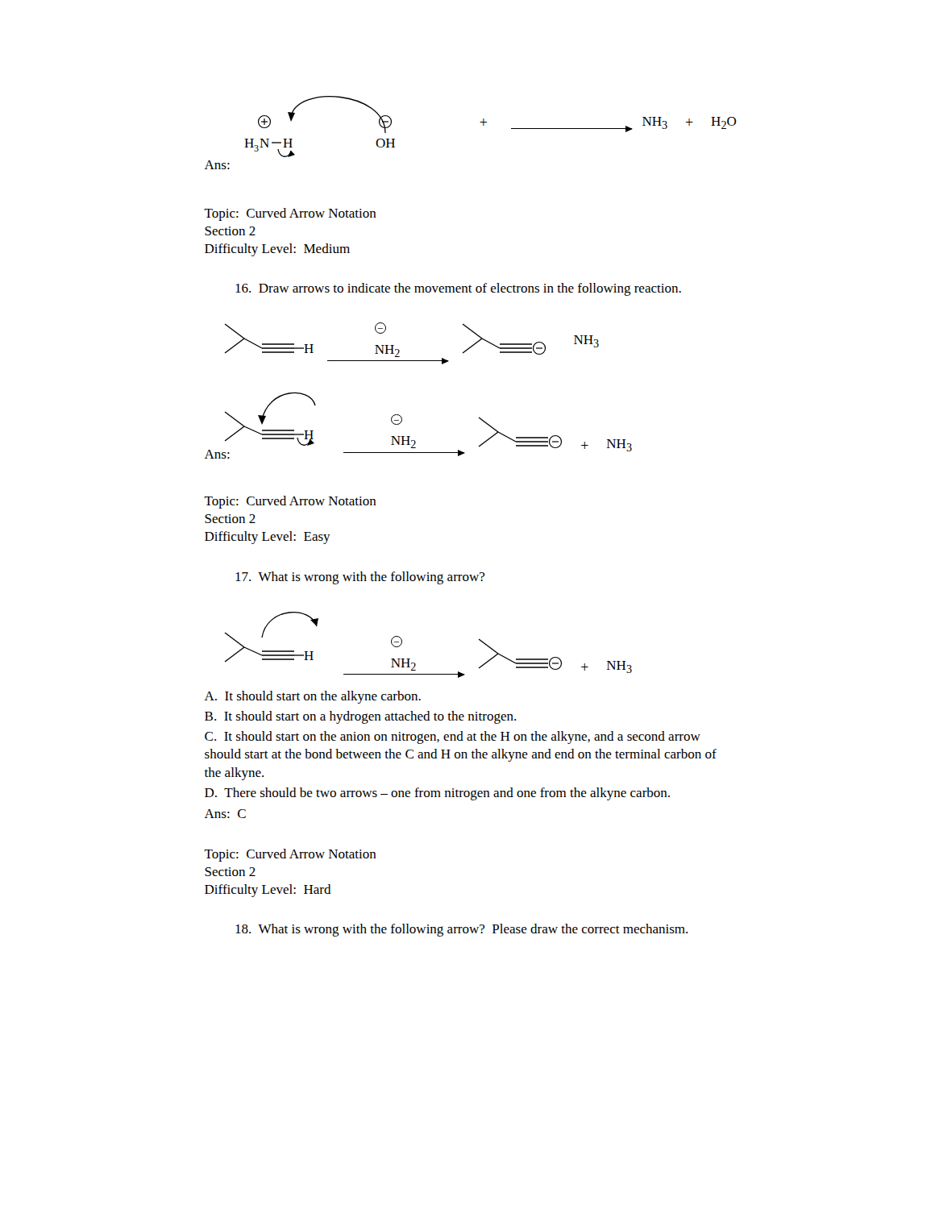H 3 N H OH
+
NH3
+
H2O
Ans:
Topic: Curved Arrow Notation
Section 2
Difficulty Level: Medium
16. Draw arrows to indicate the movement of electrons in the following reaction.
H
−
NH2
NH3
H
−
NH2
+
NH3
Ans:
Topic: Curved Arrow Notation
Section 2
Difficulty Level: Easy
17. What is wrong with the following arrow?
H
−
NH2
+
NH3
A. It should start on the alkyne carbon.
B. It should start on a hydrogen attached to the nitrogen.
C. It should start on the anion on nitrogen, end at the H on the alkyne, and a second arrow should start at the bond between the C and H on the alkyne and end on the terminal carbon of the alkyne.
D. There should be two arrows – one from nitrogen and one from the alkyne carbon.
Ans: C
Topic: Curved Arrow Notation
Section 2
Difficulty Level: Hard
18. What is wrong with the following arrow? Please draw the correct mechanism.